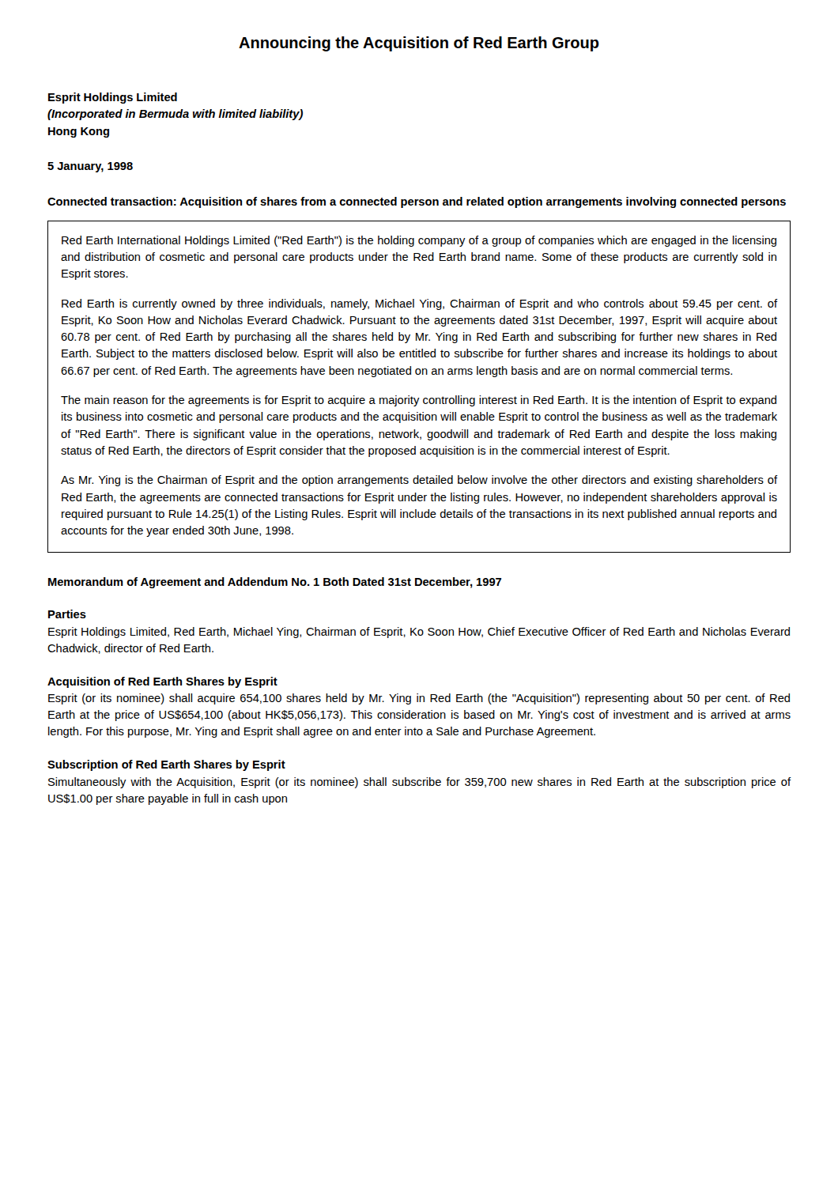Announcing the Acquisition of Red Earth Group
Esprit Holdings Limited
(Incorporated in Bermuda with limited liability)
Hong Kong
5 January, 1998
Connected transaction: Acquisition of shares from a connected person and related option arrangements involving connected persons
Red Earth International Holdings Limited ("Red Earth") is the holding company of a group of companies which are engaged in the licensing and distribution of cosmetic and personal care products under the Red Earth brand name. Some of these products are currently sold in Esprit stores.
Red Earth is currently owned by three individuals, namely, Michael Ying, Chairman of Esprit and who controls about 59.45 per cent. of Esprit, Ko Soon How and Nicholas Everard Chadwick. Pursuant to the agreements dated 31st December, 1997, Esprit will acquire about 60.78 per cent. of Red Earth by purchasing all the shares held by Mr. Ying in Red Earth and subscribing for further new shares in Red Earth. Subject to the matters disclosed below. Esprit will also be entitled to subscribe for further shares and increase its holdings to about 66.67 per cent. of Red Earth. The agreements have been negotiated on an arms length basis and are on normal commercial terms.
The main reason for the agreements is for Esprit to acquire a majority controlling interest in Red Earth. It is the intention of Esprit to expand its business into cosmetic and personal care products and the acquisition will enable Esprit to control the business as well as the trademark of "Red Earth". There is significant value in the operations, network, goodwill and trademark of Red Earth and despite the loss making status of Red Earth, the directors of Esprit consider that the proposed acquisition is in the commercial interest of Esprit.
As Mr. Ying is the Chairman of Esprit and the option arrangements detailed below involve the other directors and existing shareholders of Red Earth, the agreements are connected transactions for Esprit under the listing rules. However, no independent shareholders approval is required pursuant to Rule 14.25(1) of the Listing Rules. Esprit will include details of the transactions in its next published annual reports and accounts for the year ended 30th June, 1998.
Memorandum of Agreement and Addendum No. 1 Both Dated 31st December, 1997
Parties
Esprit Holdings Limited, Red Earth, Michael Ying, Chairman of Esprit, Ko Soon How, Chief Executive Officer of Red Earth and Nicholas Everard Chadwick, director of Red Earth.
Acquisition of Red Earth Shares by Esprit
Esprit (or its nominee) shall acquire 654,100 shares held by Mr. Ying in Red Earth (the "Acquisition") representing about 50 per cent. of Red Earth at the price of US$654,100 (about HK$5,056,173). This consideration is based on Mr. Ying's cost of investment and is arrived at arms length. For this purpose, Mr. Ying and Esprit shall agree on and enter into a Sale and Purchase Agreement.
Subscription of Red Earth Shares by Esprit
Simultaneously with the Acquisition, Esprit (or its nominee) shall subscribe for 359,700 new shares in Red Earth at the subscription price of US$1.00 per share payable in full in cash upon